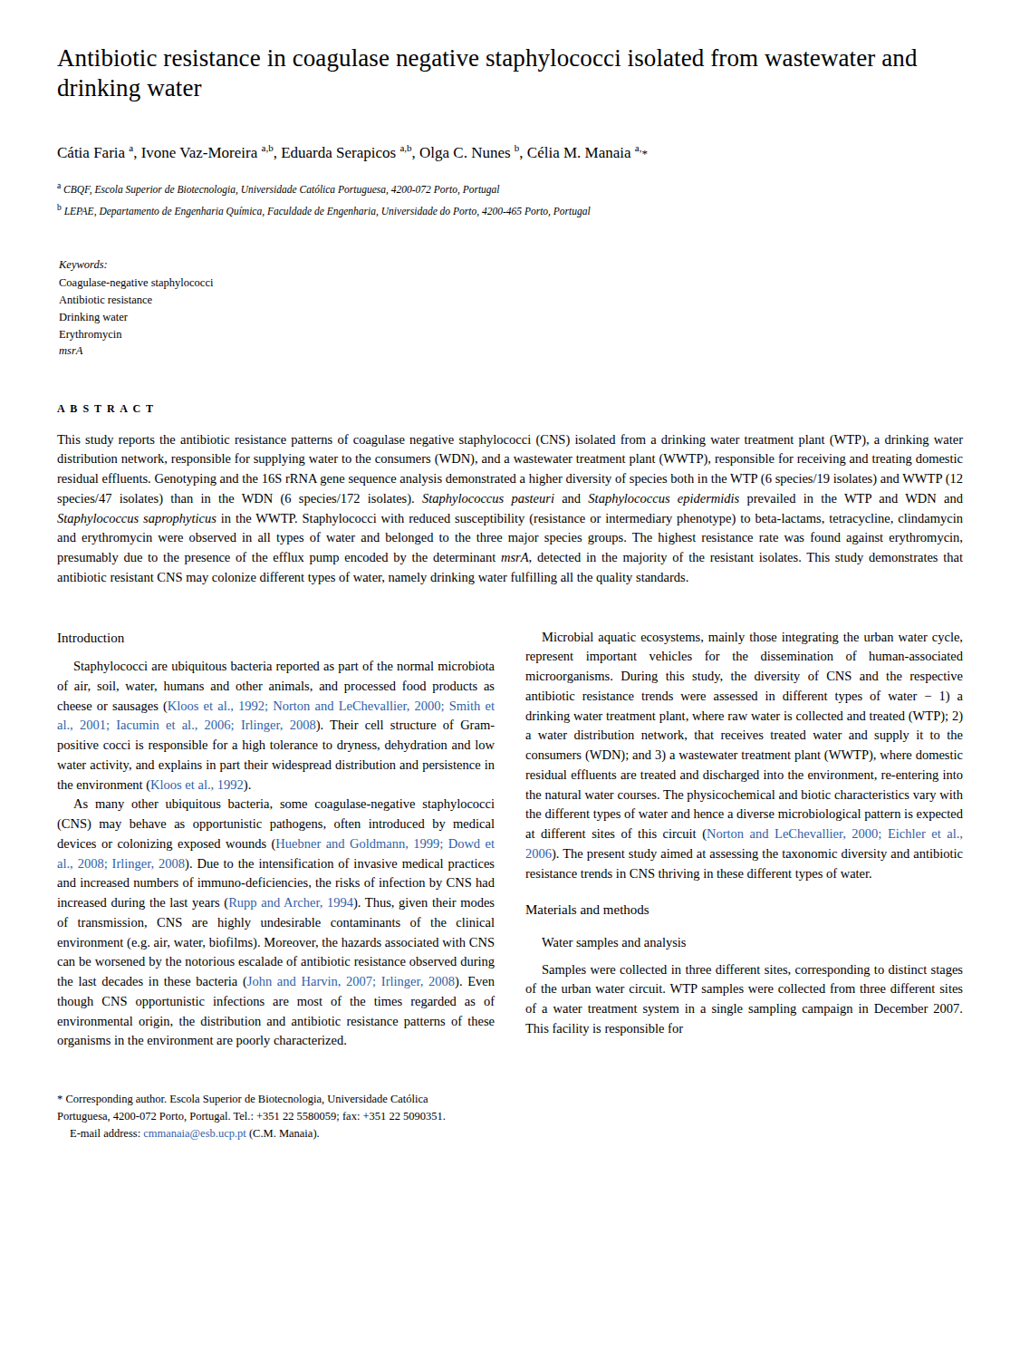Antibiotic resistance in coagulase negative staphylococci isolated from wastewater and drinking water
Cátia Faria a, Ivone Vaz-Moreira a,b, Eduarda Serapicos a,b, Olga C. Nunes b, Célia M. Manaia a,*
a CBQF, Escola Superior de Biotecnologia, Universidade Católica Portuguesa, 4200-072 Porto, Portugal
b LEPAE, Departamento de Engenharia Química, Faculdade de Engenharia, Universidade do Porto, 4200-465 Porto, Portugal
Keywords:
Coagulase-negative staphylococci
Antibiotic resistance
Drinking water
Erythromycin
msrA
A b s t r a c t
This study reports the antibiotic resistance patterns of coagulase negative staphylococci (CNS) isolated from a drinking water treatment plant (WTP), a drinking water distribution network, responsible for supplying water to the consumers (WDN), and a wastewater treatment plant (WWTP), responsible for receiving and treating domestic residual effluents. Genotyping and the 16S rRNA gene sequence analysis demonstrated a higher diversity of species both in the WTP (6 species/19 isolates) and WWTP (12 species/47 isolates) than in the WDN (6 species/172 isolates). Staphylococcus pasteuri and Staphylococcus epidermidis prevailed in the WTP and WDN and Staphylococcus saprophyticus in the WWTP. Staphylococci with reduced susceptibility (resistance or intermediary phenotype) to beta-lactams, tetracycline, clindamycin and erythromycin were observed in all types of water and belonged to the three major species groups. The highest resistance rate was found against erythromycin, presumably due to the presence of the efflux pump encoded by the determinant msrA, detected in the majority of the resistant isolates. This study demonstrates that antibiotic resistant CNS may colonize different types of water, namely drinking water fulfilling all the quality standards.
Introduction
Staphylococci are ubiquitous bacteria reported as part of the normal microbiota of air, soil, water, humans and other animals, and processed food products as cheese or sausages (Kloos et al., 1992; Norton and LeChevallier, 2000; Smith et al., 2001; Iacumin et al., 2006; Irlinger, 2008). Their cell structure of Gram-positive cocci is responsible for a high tolerance to dryness, dehydration and low water activity, and explains in part their widespread distribution and persistence in the environment (Kloos et al., 1992).
As many other ubiquitous bacteria, some coagulase-negative staphylococci (CNS) may behave as opportunistic pathogens, often introduced by medical devices or colonizing exposed wounds (Huebner and Goldmann, 1999; Dowd et al., 2008; Irlinger, 2008). Due to the intensification of invasive medical practices and increased numbers of immuno-deficiencies, the risks of infection by CNS had increased during the last years (Rupp and Archer, 1994). Thus, given their modes of transmission, CNS are highly undesirable contaminants of the clinical environment (e.g. air, water, biofilms). Moreover, the hazards associated with CNS can be worsened by the notorious escalade of antibiotic resistance observed during the last decades in these bacteria (John and Harvin, 2007; Irlinger, 2008). Even though CNS opportunistic infections are most of the times regarded as of environmental origin, the distribution and antibiotic resistance patterns of these organisms in the environment are poorly characterized.
Microbial aquatic ecosystems, mainly those integrating the urban water cycle, represent important vehicles for the dissemination of human-associated microorganisms. During this study, the diversity of CNS and the respective antibiotic resistance trends were assessed in different types of water − 1) a drinking water treatment plant, where raw water is collected and treated (WTP); 2) a water distribution network, that receives treated water and supply it to the consumers (WDN); and 3) a wastewater treatment plant (WWTP), where domestic residual effluents are treated and discharged into the environment, re-entering into the natural water courses. The physicochemical and biotic characteristics vary with the different types of water and hence a diverse microbiological pattern is expected at different sites of this circuit (Norton and LeChevallier, 2000; Eichler et al., 2006). The present study aimed at assessing the taxonomic diversity and antibiotic resistance trends in CNS thriving in these different types of water.
Materials and methods
Water samples and analysis
Samples were collected in three different sites, corresponding to distinct stages of the urban water circuit. WTP samples were collected from three different sites of a water treatment system in a single sampling campaign in December 2007. This facility is responsible for
* Corresponding author. Escola Superior de Biotecnologia, Universidade Católica Portuguesa, 4200-072 Porto, Portugal. Tel.: +351 22 5580059; fax: +351 22 5090351.
E-mail address: cmmanaia@esb.ucp.pt (C.M. Manaia).